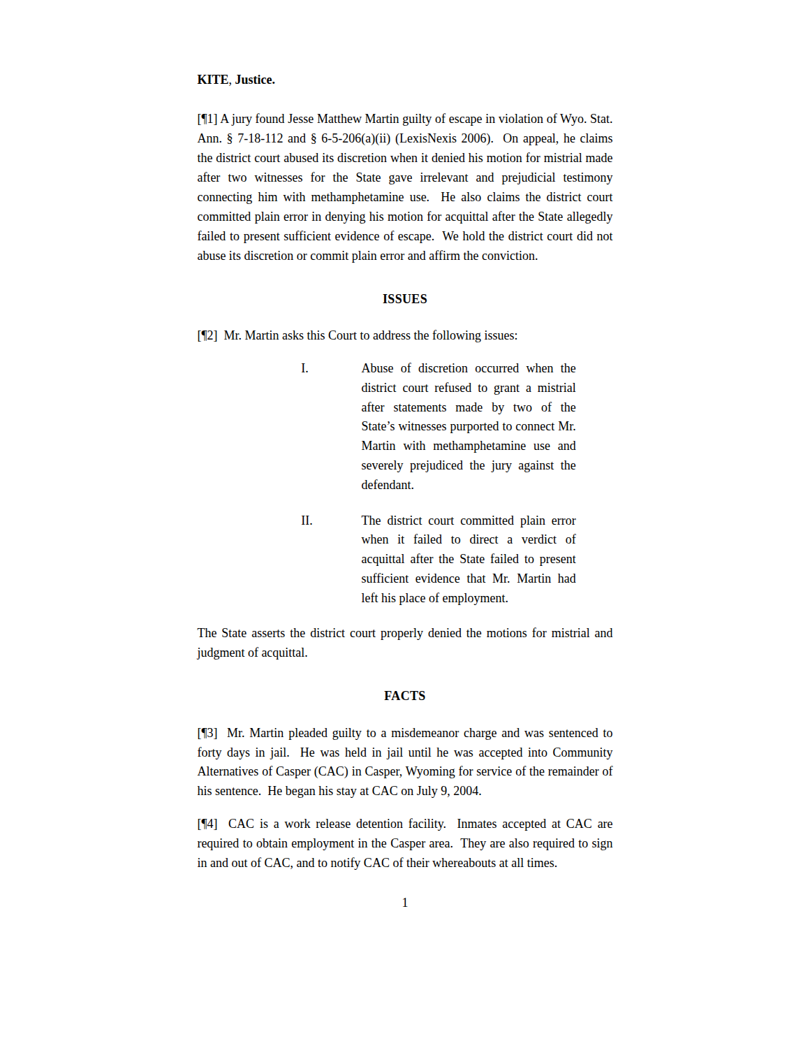KITE, Justice.
[¶1] A jury found Jesse Matthew Martin guilty of escape in violation of Wyo. Stat. Ann. § 7-18-112 and § 6-5-206(a)(ii) (LexisNexis 2006). On appeal, he claims the district court abused its discretion when it denied his motion for mistrial made after two witnesses for the State gave irrelevant and prejudicial testimony connecting him with methamphetamine use. He also claims the district court committed plain error in denying his motion for acquittal after the State allegedly failed to present sufficient evidence of escape. We hold the district court did not abuse its discretion or commit plain error and affirm the conviction.
ISSUES
[¶2] Mr. Martin asks this Court to address the following issues:
I. Abuse of discretion occurred when the district court refused to grant a mistrial after statements made by two of the State’s witnesses purported to connect Mr. Martin with methamphetamine use and severely prejudiced the jury against the defendant.
II. The district court committed plain error when it failed to direct a verdict of acquittal after the State failed to present sufficient evidence that Mr. Martin had left his place of employment.
The State asserts the district court properly denied the motions for mistrial and judgment of acquittal.
FACTS
[¶3] Mr. Martin pleaded guilty to a misdemeanor charge and was sentenced to forty days in jail. He was held in jail until he was accepted into Community Alternatives of Casper (CAC) in Casper, Wyoming for service of the remainder of his sentence. He began his stay at CAC on July 9, 2004.
[¶4] CAC is a work release detention facility. Inmates accepted at CAC are required to obtain employment in the Casper area. They are also required to sign in and out of CAC, and to notify CAC of their whereabouts at all times.
1